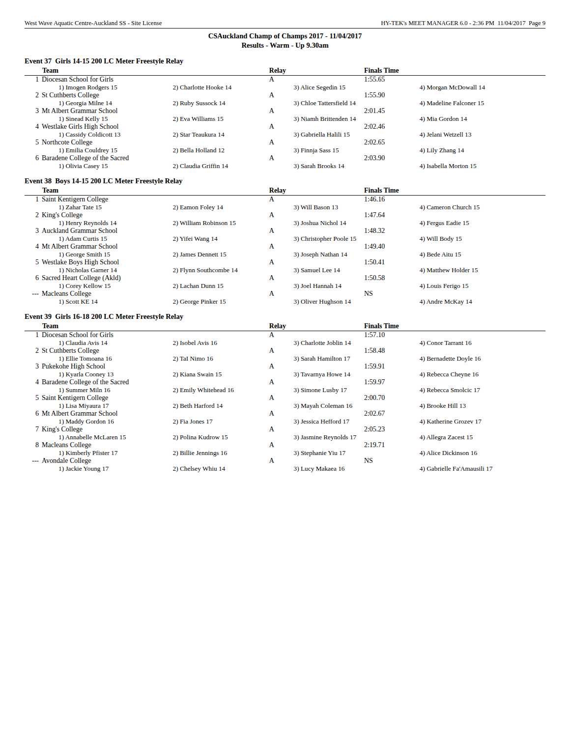West Wave Aquatic Centre-Auckland SS - Site License
HY-TEK's MEET MANAGER 6.0 - 2:36 PM 11/04/2017 Page 9
CSAuckland Champ of Champs 2017 - 11/04/2017
Results - Warm - Up 9.30am
Event 37 Girls 14-15 200 LC Meter Freestyle Relay
| | Team | Relay | Finals Time |
| --- | --- | --- | --- |
| 1 | Diocesan School for Girls | A | 1:55.65 |
| | / 1) Imogen Rodgers 15 / 2) Charlotte Hooke 14 / 3) Alice Segedin 15 / 4) Morgan McDowall 14 / |
| 2 | St Cuthberts College | A | 1:55.90 |
| | / 1) Georgia Milne 14 / 2) Ruby Sussock 14 / 3) Chloe Tattersfield 14 / 4) Madeline Falconer 15 / |
| 3 | Mt Albert Grammar School | A | 2:01.45 |
| | / 1) Sinead Kelly 15 / 2) Eva Williams 15 / 3) Niamh Brittenden 14 / 4) Mia Gordon 14 / |
| 4 | Westlake Girls High School | A | 2:02.46 |
| | / 1) Cassidy Coldicott 13 / 2) Star Teaukura 14 / 3) Gabriella Halili 15 / 4) Jelani Wetzell 13 / |
| 5 | Northcote College | A | 2:02.65 |
| | / 1) Emilia Couldrey 15 / 2) Bella Holland 12 / 3) Finnja Sass 15 / 4) Lily Zhang 14 / |
| 6 | Baradene College of the Sacred | A | 2:03.90 |
| | / 1) Olivia Casey 15 / 2) Claudia Griffin 14 / 3) Sarah Brooks 14 / 4) Isabella Morton 15 / |
Event 38 Boys 14-15 200 LC Meter Freestyle Relay
| | Team | Relay | Finals Time |
| --- | --- | --- | --- |
| 1 | Saint Kentigern College | A | 1:46.16 |
| | / 1) Zahar Tate 15 / 2) Eamon Foley 14 / 3) Will Bason 13 / 4) Cameron Church 15 / |
| 2 | King's College | A | 1:47.64 |
| | / 1) Henry Reynolds 14 / 2) William Robinson 15 / 3) Joshua Nichol 14 / 4) Fergus Eadie 15 / |
| 3 | Auckland Grammar School | A | 1:48.32 |
| | / 1) Adam Curtis 15 / 2) Yifei Wang 14 / 3) Christopher Poole 15 / 4) Will Body 15 / |
| 4 | Mt Albert Grammar School | A | 1:49.40 |
| | / 1) George Smith 15 / 2) James Dennett 15 / 3) Joseph Nathan 14 / 4) Bede Aitu 15 / |
| 5 | Westlake Boys High School | A | 1:50.41 |
| | / 1) Nicholas Garner 14 / 2) Flynn Southcombe 14 / 3) Samuel Lee 14 / 4) Matthew Holder 15 / |
| 6 | Sacred Heart College (Akld) | A | 1:50.58 |
| | / 1) Corey Kellow 15 / 2) Lachan Dunn 15 / 3) Joel Hannah 14 / 4) Louis Ferigo 15 / |
| --- | Macleans College | A | NS |
| | / 1) Scott KE 14 / 2) George Pinker 15 / 3) Oliver Hughson 14 / 4) Andre McKay 14 / |
Event 39 Girls 16-18 200 LC Meter Freestyle Relay
| | Team | Relay | Finals Time |
| --- | --- | --- | --- |
| 1 | Diocesan School for Girls | A | 1:57.10 |
| | / 1) Claudia Avis 14 / 2) Isobel Avis 16 / 3) Charlotte Joblin 14 / 4) Conor Tarrant 16 / |
| 2 | St Cuthberts College | A | 1:58.48 |
| | / 1) Ellie Tomoana 16 / 2) TaI Nimo 16 / 3) Sarah Hamilton 17 / 4) Bernadette Doyle 16 / |
| 3 | Pukekohe High School | A | 1:59.91 |
| | / 1) Kyarla Cooney 13 / 2) Kiana Swain 15 / 3) Tavarnya Howe 14 / 4) Rebecca Cheyne 16 / |
| 4 | Baradene College of the Sacred | A | 1:59.97 |
| | / 1) Summer Miln 16 / 2) Emily Whitehead 16 / 3) Simone Lusby 17 / 4) Rebecca Smolcic 17 / |
| 5 | Saint Kentigern College | A | 2:00.70 |
| | / 1) Lisa Miyaura 17 / 2) Beth Harford 14 / 3) Mayah Coleman 16 / 4) Brooke Hill 13 / |
| 6 | Mt Albert Grammar School | A | 2:02.67 |
| | / 1) Maddy Gordon 16 / 2) Fia Jones 17 / 3) Jessica Hefford 17 / 4) Katherine Grozev 17 / |
| 7 | King's College | A | 2:05.23 |
| | / 1) Annabelle McLaren 15 / 2) Polina Kudrow 15 / 3) Jasmine Reynolds 17 / 4) Allegra Zacest 15 / |
| 8 | Macleans College | A | 2:19.71 |
| | / 1) Kimberly Pfister 17 / 2) Billie Jennings 16 / 3) Stephanie Yiu 17 / 4) Alice Dickinson 16 / |
| --- | Avondale College | A | NS |
| | / 1) Jackie Young 17 / 2) Chelsey Whiu 14 / 3) Lucy Makaea 16 / 4) Gabrielle Fa'Amausili 17 / |